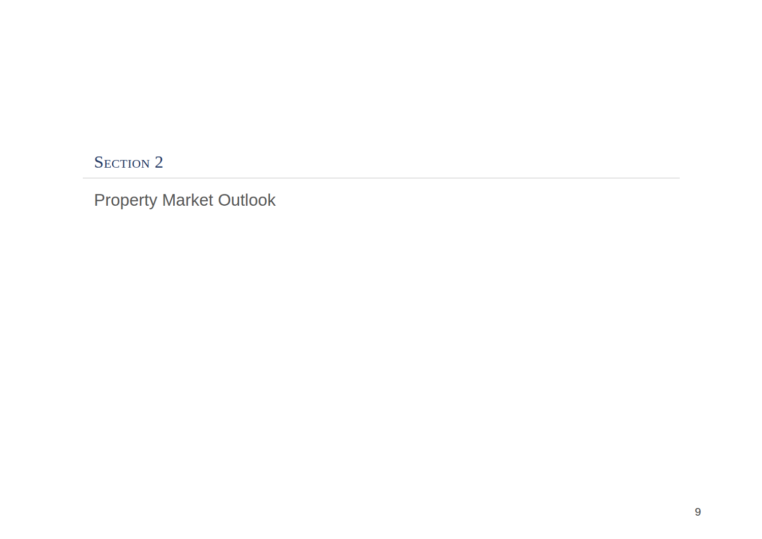Section 2
Property Market Outlook
9